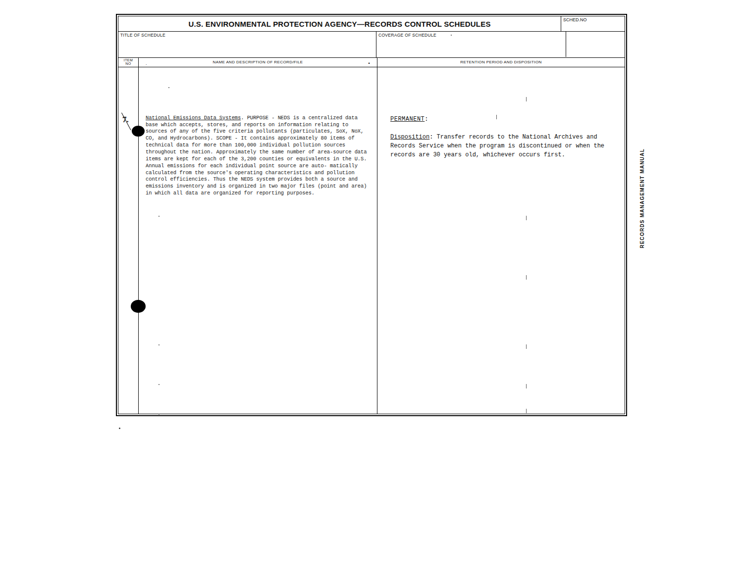RECORDS MANAGEMENT MANUAL
U.S. ENVIRONMENTAL PROTECTION AGENCY—RECORDS CONTROL SCHEDULES
SCHED.NO
TITLE OF SCHEDULE
COVERAGE OF SCHEDULE
ITEM
NO
. NAME AND DESCRIPTION OF RECORD/FILE •
RETENTION PERIOD AND DISPOSITION
7.
National Emissions Data Systems. PURPOSE - NEDS is a centralized data base which accepts, stores, and reports on information relating to sources of any of the five criteria pollutants (particulates, SoX, NoX, CO, and Hydrocarbons). SCOPE - It contains approximately 80 items of technical data for more than 100,000 individual pollution sources throughout the nation. Approximately the same number of area-source data items are kept for each of the 3,200 counties or equivalents in the U.S. Annual emissions for each individual point source are auto- matically calculated from the source's operating characteristics and pollution control efficiencies. Thus the NEDS system provides both a source and emissions inventory and is organized in two major files (point and area) in which all data are organized for reporting purposes.
PERMANENT:
Disposition: Transfer records to the National Archives and Records Service when the program is discontinued or when the records are 30 years old, whichever occurs first.